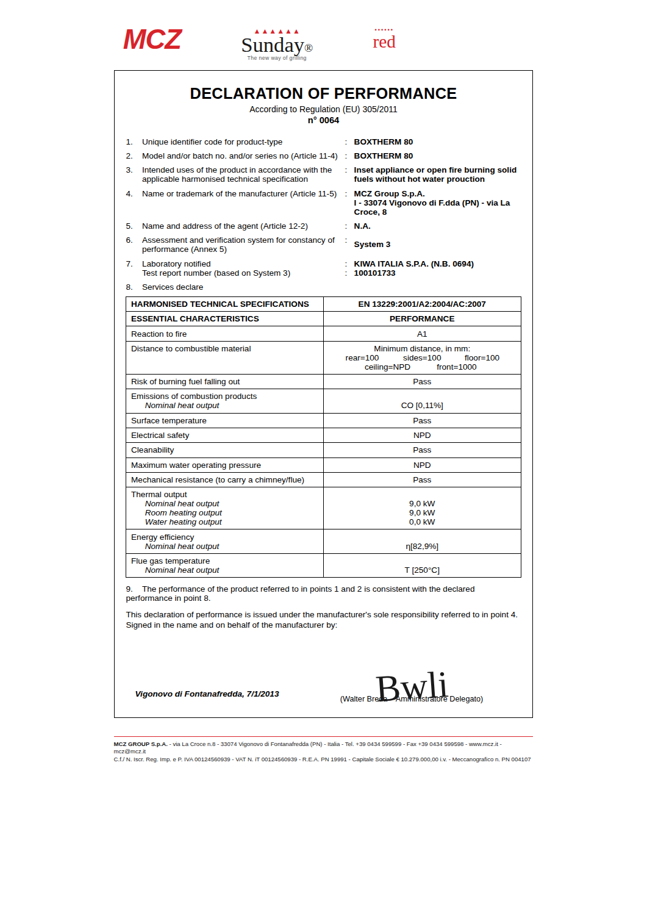MCZ
▲▲▲▲▲▲
Sunday®
The new way of grilling
••••••
red
DECLARATION OF PERFORMANCE
According to Regulation (EU) 305/2011
n° 0064
| 1. | Unique identifier code for product-type | : | BOXTHERM 80 |
| 2. | Model and/or batch no. and/or series no (Article 11-4) | : | BOXTHERM 80 |
| 3. | Intended uses of the product in accordance with the applicable harmonised technical specification | : | Inset appliance or open fire burning solid fuels without hot water prouction |
| 4. | Name or trademark of the manufacturer (Article 11-5) | : | MCZ Group S.p.A. I - 33074 Vigonovo di F.dda (PN) - via La Croce, 8 |
| 5. | Name and address of the agent (Article 12-2) | : | N.A. |
| 6. | Assessment and verification system for constancy of performance (Annex 5) | : | System 3 |
| 7. | Laboratory notified Test report number (based on System 3) | : : | KIWA ITALIA S.P.A. (N.B. 0694) 100101733 |
| 8. | Services declare |
| HARMONISED TECHNICAL SPECIFICATIONS | EN 13229:2001/A2:2004/AC:2007 |
| ESSENTIAL CHARACTERISTICS | PERFORMANCE |
| Reaction to fire | A1 |
| Distance to combustible material | Minimum distance, in mm: rear=100 sides=100 floor=100 ceiling=NPD front=1000 |
| Risk of burning fuel falling out | Pass |
| Emissions of combustion products Nominal heat output | CO [0,11%] |
| Surface temperature | Pass |
| Electrical safety | NPD |
| Cleanability | Pass |
| Maximum water operating pressure | NPD |
| Mechanical resistance (to carry a chimney/flue) | Pass |
| Thermal output Nominal heat output Room heating output Water heating output | 9,0 kW 9,0 kW 0,0 kW |
| Energy efficiency Nominal heat output | η[82,9%] |
| Flue gas temperature Nominal heat output | T [250°C] |
9. The performance of the product referred to in points 1 and 2 is consistent with the declared performance in point 8.
This declaration of performance is issued under the manufacturer's sole responsibility referred to in point 4.
Signed in the name and on behalf of the manufacturer by:
Vigonovo di Fontanafredda, 7/1/2013
Bwli
(Walter Breda – Amministratore Delegato)
MCZ GROUP S.p.A. - via La Croce n.8 - 33074 Vigonovo di Fontanafredda (PN) - Italia - Tel. +39 0434 599599 - Fax +39 0434 599598 - www.mcz.it - mcz@mcz.it
C.f./ N. Iscr. Reg. Imp. e P. IVA 00124560939 - VAT N. iT 00124560939 - R.E.A. PN 19991 - Capitale Sociale € 10.279.000,00 i.v. - Meccanografico n. PN 004107